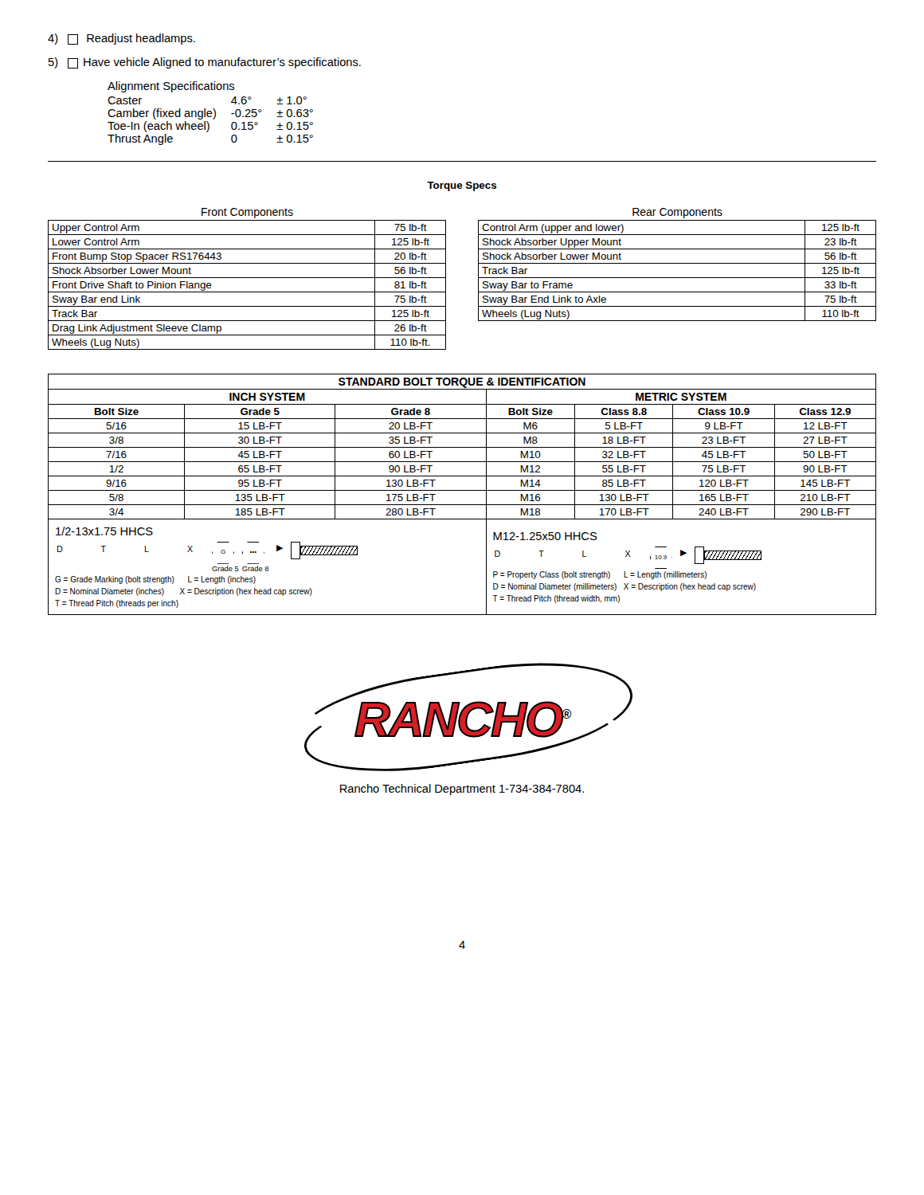4) Readjust headlamps.
5) Have vehicle Aligned to manufacturer’s specifications.
| Alignment Specifications |
| Caster | 4.6° | ± 1.0° |
| Camber (fixed angle) | -0.25° | ± 0.63° |
| Toe-In (each wheel) | 0.15° | ± 0.15° |
| Thrust Angle | 0 | ± 0.15° |
Torque Specs
Front Components
| Upper Control Arm | 75 lb-ft |
| Lower Control Arm | 125 lb-ft |
| Front Bump Stop Spacer RS176443 | 20 lb-ft |
| Shock Absorber Lower Mount | 56 lb-ft |
| Front Drive Shaft to Pinion Flange | 81 lb-ft |
| Sway Bar end Link | 75 lb-ft |
| Track Bar | 125 lb-ft |
| Drag Link Adjustment Sleeve Clamp | 26 lb-ft |
| Wheels (Lug Nuts) | 110 lb-ft. |
Rear Components
| Control Arm (upper and lower) | 125 lb-ft |
| Shock Absorber Upper Mount | 23 lb-ft |
| Shock Absorber Lower Mount | 56 lb-ft |
| Track Bar | 125 lb-ft |
| Sway Bar to Frame | 33 lb-ft |
| Sway Bar End Link to Axle | 75 lb-ft |
| Wheels (Lug Nuts) | 110 lb-ft |
| STANDARD BOLT TORQUE & IDENTIFICATION |
| INCH SYSTEM | METRIC SYSTEM |
| Bolt Size | Grade 5 | Grade 8 | Bolt Size | Class 8.8 | Class 10.9 | Class 12.9 |
| 5/16 | 15 LB-FT | 20 LB-FT | M6 | 5 LB-FT | 9 LB-FT | 12 LB-FT |
| 3/8 | 30 LB-FT | 35 LB-FT | M8 | 18 LB-FT | 23 LB-FT | 27 LB-FT |
| 7/16 | 45 LB-FT | 60 LB-FT | M10 | 32 LB-FT | 45 LB-FT | 50 LB-FT |
| 1/2 | 65 LB-FT | 90 LB-FT | M12 | 55 LB-FT | 75 LB-FT | 90 LB-FT |
| 9/16 | 95 LB-FT | 130 LB-FT | M14 | 85 LB-FT | 120 LB-FT | 145 LB-FT |
| 5/8 | 135 LB-FT | 175 LB-FT | M16 | 130 LB-FT | 165 LB-FT | 210 LB-FT |
| 3/4 | 185 LB-FT | 280 LB-FT | M18 | 170 LB-FT | 240 LB-FT | 290 LB-FT |
| 1/2-13x1.75 HHCS D T L X G Grade 5 ••• Grade 8 ▶ G = Grade Marking (bolt strength) L = Length (inches) D = Nominal Diameter (inches) X = Description (hex head cap screw) T = Thread Pitch (threads per inch) | M12-1.25x50 HHCS D T L X 10.9 ▶ P = Property Class (bolt strength) L = Length (millimeters) D = Nominal Diameter (millimeters) X = Description (hex head cap screw) T = Thread Pitch (thread width, mm) |
RANCHO®
Rancho Technical Department 1-734-384-7804.
4